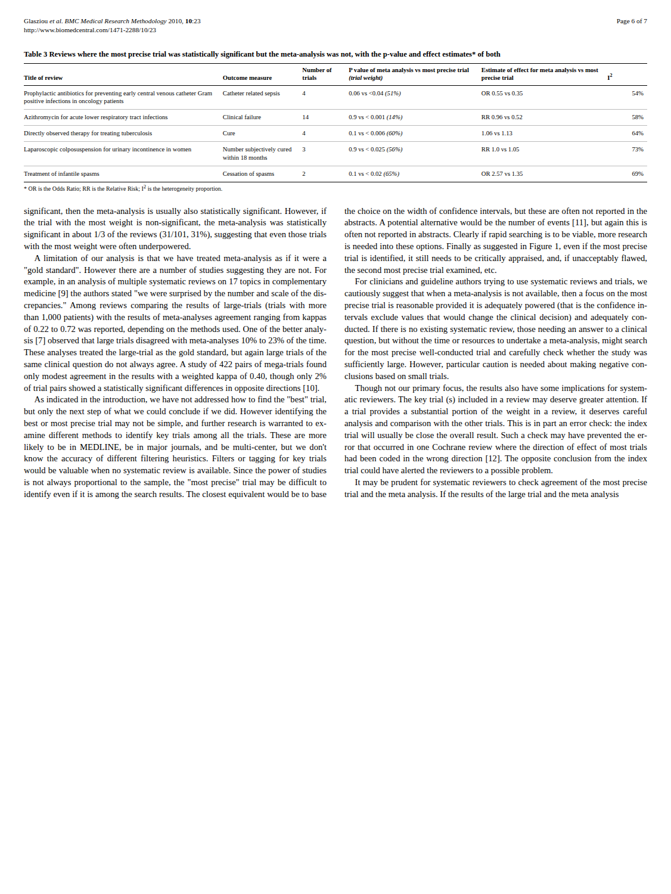Glasziou et al. BMC Medical Research Methodology 2010, 10:23
http://www.biomedcentral.com/1471-2288/10/23
Page 6 of 7
Table 3 Reviews where the most precise trial was statistically significant but the meta-analysis was not, with the p-value and effect estimates* of both
| Title of review | Outcome measure | Number of trials | P value of meta analysis vs most precise trial (trial weight) | Estimate of effect for meta analysis vs most precise trial | I 2 |
| --- | --- | --- | --- | --- | --- |
| Prophylactic antibiotics for preventing early central venous catheter Gram positive infections in oncology patients | Catheter related sepsis | 4 | 0.06 vs <0.04 (51%) | OR 0.55 vs 0.35 | 54% |
| Azithromycin for acute lower respiratory tract infections | Clinical failure | 14 | 0.9 vs < 0.001 (14%) | RR 0.96 vs 0.52 | 58% |
| Directly observed therapy for treating tuberculosis | Cure | 4 | 0.1 vs < 0.006 (60%) | 1.06 vs 1.13 | 64% |
| Laparoscopic colposuspension for urinary incontinence in women | Number subjectively cured within 18 months | 3 | 0.9 vs < 0.025 (56%) | RR 1.0 vs 1.05 | 73% |
| Treatment of infantile spasms | Cessation of spasms | 2 | 0.1 vs < 0.02 (65%) | OR 2.57 vs 1.35 | 69% |
* OR is the Odds Ratio; RR is the Relative Risk; I2 is the heterogeneity proportion.
significant, then the meta-analysis is usually also statistically significant. However, if the trial with the most weight is non-significant, the meta-analysis was statistically significant in about 1/3 of the reviews (31/101, 31%), suggesting that even those trials with the most weight were often underpowered.
A limitation of our analysis is that we have treated meta-analysis as if it were a "gold standard". However there are a number of studies suggesting they are not. For example, in an analysis of multiple systematic reviews on 17 topics in complementary medicine [9] the authors stated "we were surprised by the number and scale of the discrepancies." Among reviews comparing the results of large-trials (trials with more than 1,000 patients) with the results of meta-analyses agreement ranging from kappas of 0.22 to 0.72 was reported, depending on the methods used. One of the better analysis [7] observed that large trials disagreed with meta-analyses 10% to 23% of the time. These analyses treated the large-trial as the gold standard, but again large trials of the same clinical question do not always agree. A study of 422 pairs of mega-trials found only modest agreement in the results with a weighted kappa of 0.40, though only 2% of trial pairs showed a statistically significant differences in opposite directions [10].
As indicated in the introduction, we have not addressed how to find the "best" trial, but only the next step of what we could conclude if we did. However identifying the best or most precise trial may not be simple, and further research is warranted to examine different methods to identify key trials among all the trials. These are more likely to be in MEDLINE, be in major journals, and be multi-center, but we don't know the accuracy of different filtering heuristics. Filters or tagging for key trials would be valuable when no systematic review is available. Since the power of studies is not always proportional to the sample, the "most precise" trial may be difficult to identify even if it is among the search results. The closest equivalent would be to base the choice on the width of confidence intervals, but these are often not reported in the abstracts. A potential alternative would be the number of events [11], but again this is often not reported in abstracts. Clearly if rapid searching is to be viable, more research is needed into these options. Finally as suggested in Figure 1, even if the most precise trial is identified, it still needs to be critically appraised, and, if unacceptably flawed, the second most precise trial examined, etc.
For clinicians and guideline authors trying to use systematic reviews and trials, we cautiously suggest that when a meta-analysis is not available, then a focus on the most precise trial is reasonable provided it is adequately powered (that is the confidence intervals exclude values that would change the clinical decision) and adequately conducted. If there is no existing systematic review, those needing an answer to a clinical question, but without the time or resources to undertake a meta-analysis, might search for the most precise well-conducted trial and carefully check whether the study was sufficiently large. However, particular caution is needed about making negative conclusions based on small trials.
Though not our primary focus, the results also have some implications for systematic reviewers. The key trial (s) included in a review may deserve greater attention. If a trial provides a substantial portion of the weight in a review, it deserves careful analysis and comparison with the other trials. This is in part an error check: the index trial will usually be close the overall result. Such a check may have prevented the error that occurred in one Cochrane review where the direction of effect of most trials had been coded in the wrong direction [12]. The opposite conclusion from the index trial could have alerted the reviewers to a possible problem.
It may be prudent for systematic reviewers to check agreement of the most precise trial and the meta analysis. If the results of the large trial and the meta analysis